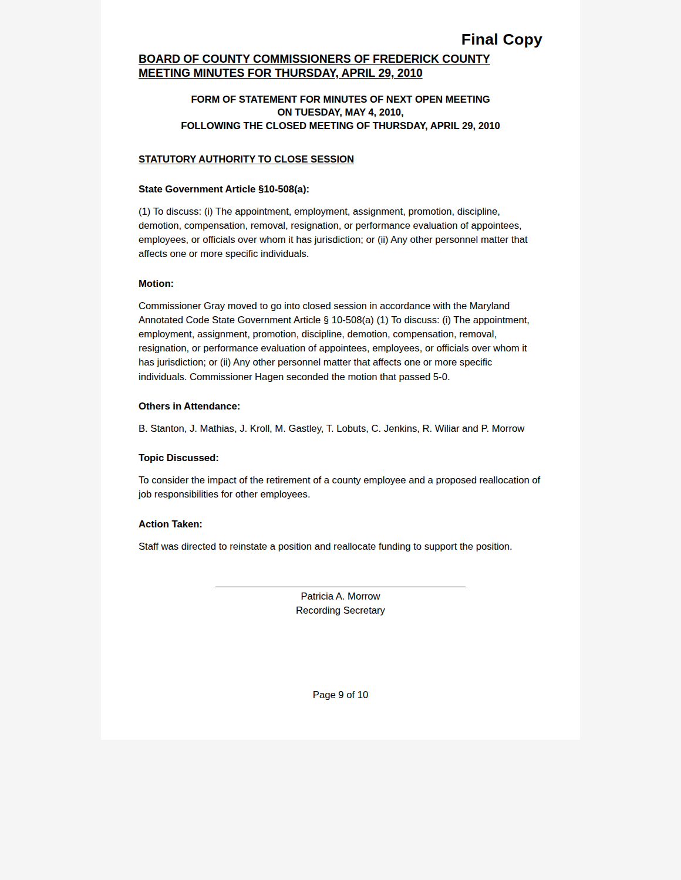Final Copy
Board of County Commissioners of Frederick County Meeting Minutes for Thursday, April 29, 2010
FORM OF STATEMENT FOR MINUTES OF NEXT OPEN MEETING
ON TUESDAY, MAY 4, 2010,
FOLLOWING THE CLOSED MEETING OF THURSDAY, APRIL 29, 2010
Statutory Authority to Close Session
State Government Article §10-508(a):
(1) To discuss: (i) The appointment, employment, assignment, promotion, discipline, demotion, compensation, removal, resignation, or performance evaluation of appointees, employees, or officials over whom it has jurisdiction; or (ii) Any other personnel matter that affects one or more specific individuals.
Motion:
Commissioner Gray moved to go into closed session in accordance with the Maryland Annotated Code State Government Article § 10-508(a) (1) To discuss: (i) The appointment, employment, assignment, promotion, discipline, demotion, compensation, removal, resignation, or performance evaluation of appointees, employees, or officials over whom it has jurisdiction; or (ii) Any other personnel matter that affects one or more specific individuals. Commissioner Hagen seconded the motion that passed 5-0.
Others in Attendance:
B. Stanton, J. Mathias, J. Kroll, M. Gastley, T. Lobuts, C. Jenkins, R. Wiliar and P. Morrow
Topic Discussed:
To consider the impact of the retirement of a county employee and a proposed reallocation of job responsibilities for other employees.
Action Taken:
Staff was directed to reinstate a position and reallocate funding to support the position.
Patricia A. Morrow
Recording Secretary
Page 9 of 10